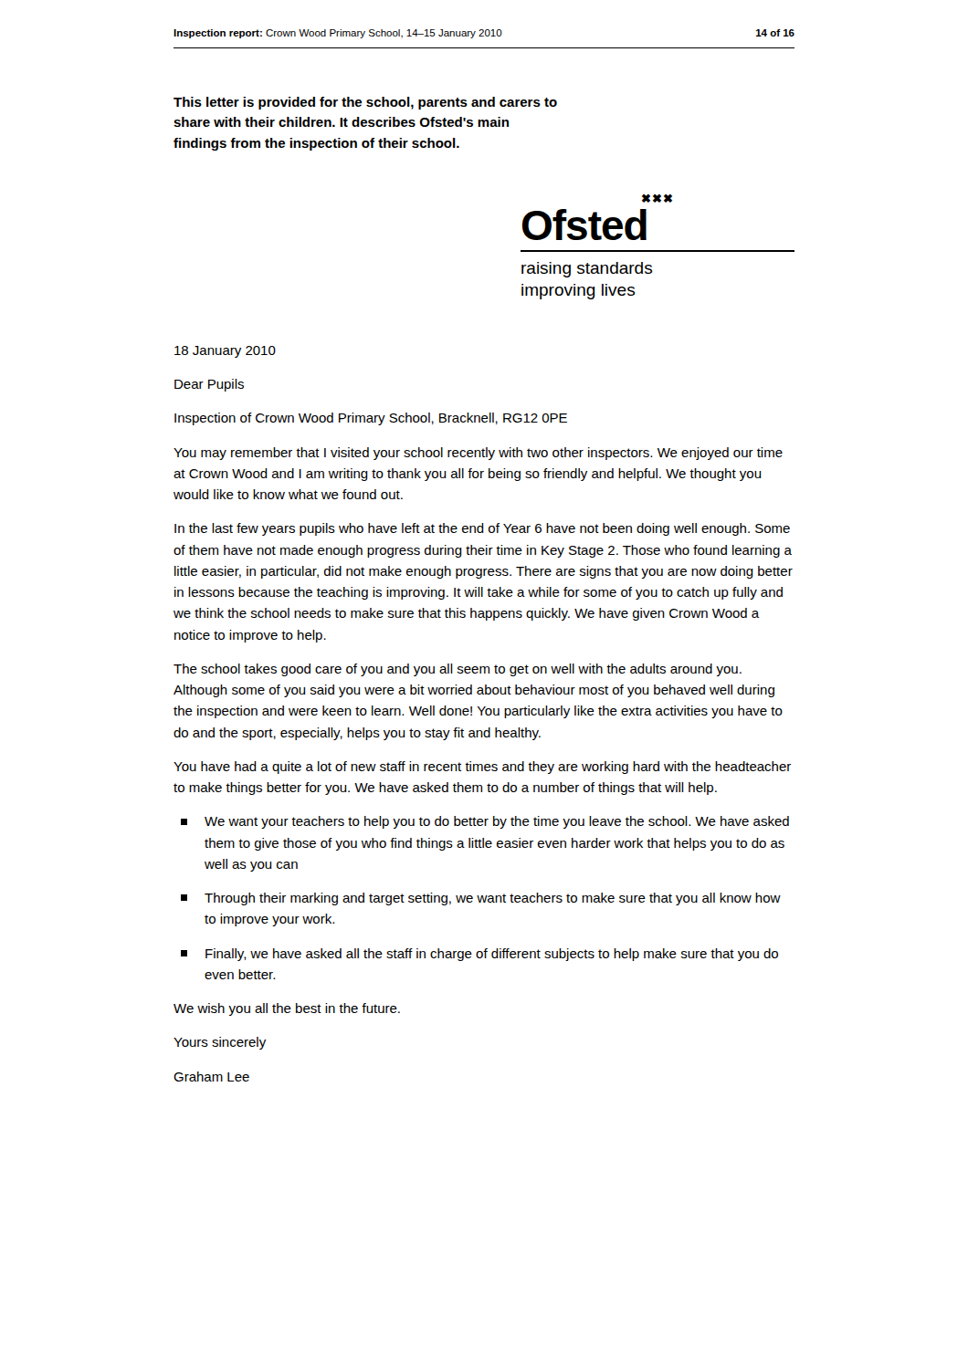Inspection report: Crown Wood Primary School, 14–15 January 2010
14 of 16
This letter is provided for the school, parents and carers to share with their children. It describes Ofsted's main findings from the inspection of their school.
✖✖✖
Ofsted
raising standards
improving lives
18 January 2010
Dear Pupils
Inspection of Crown Wood Primary School, Bracknell, RG12 0PE
You may remember that I visited your school recently with two other inspectors. We enjoyed our time at Crown Wood and I am writing to thank you all for being so friendly and helpful. We thought you would like to know what we found out.
In the last few years pupils who have left at the end of Year 6 have not been doing well enough. Some of them have not made enough progress during their time in Key Stage 2. Those who found learning a little easier, in particular, did not make enough progress. There are signs that you are now doing better in lessons because the teaching is improving. It will take a while for some of you to catch up fully and we think the school needs to make sure that this happens quickly. We have given Crown Wood a notice to improve to help.
The school takes good care of you and you all seem to get on well with the adults around you. Although some of you said you were a bit worried about behaviour most of you behaved well during the inspection and were keen to learn. Well done! You particularly like the extra activities you have to do and the sport, especially, helps you to stay fit and healthy.
You have had a quite a lot of new staff in recent times and they are working hard with the headteacher to make things better for you. We have asked them to do a number of things that will help.
We want your teachers to help you to do better by the time you leave the school. We have asked them to give those of you who find things a little easier even harder work that helps you to do as well as you can
Through their marking and target setting, we want teachers to make sure that you all know how to improve your work.
Finally, we have asked all the staff in charge of different subjects to help make sure that you do even better.
We wish you all the best in the future.
Yours sincerely
Graham Lee